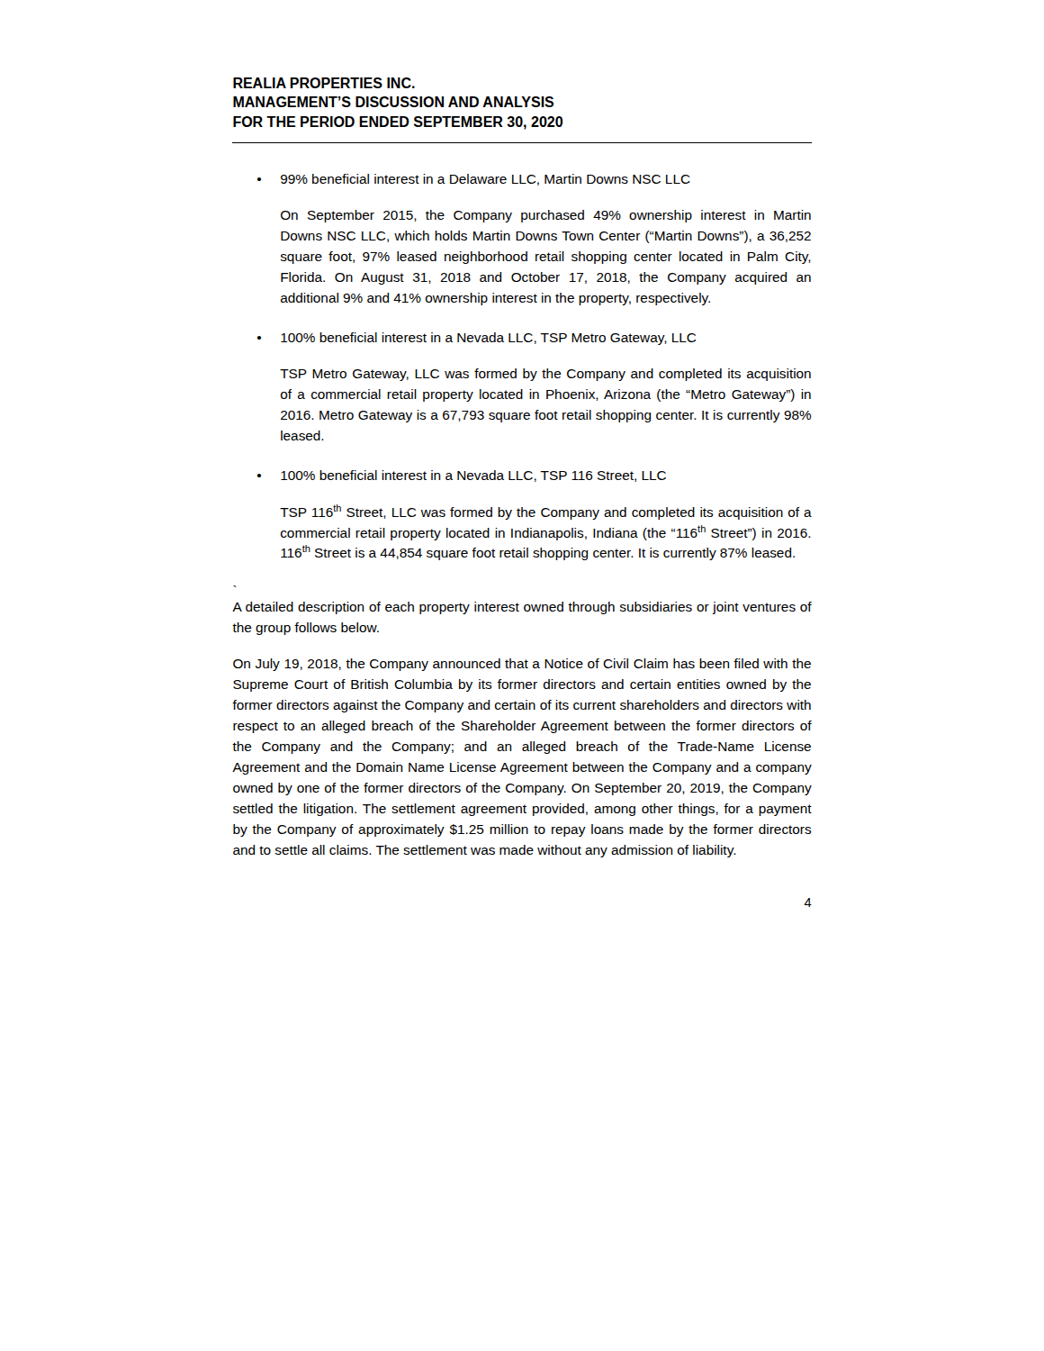Realia Properties Inc.
Management’s Discussion and Analysis
For the period ended September 30, 2020
99% beneficial interest in a Delaware LLC, Martin Downs NSC LLC
On September 2015, the Company purchased 49% ownership interest in Martin Downs NSC LLC, which holds Martin Downs Town Center (“Martin Downs”), a 36,252 square foot, 97% leased neighborhood retail shopping center located in Palm City, Florida. On August 31, 2018 and October 17, 2018, the Company acquired an additional 9% and 41% ownership interest in the property, respectively.
100% beneficial interest in a Nevada LLC, TSP Metro Gateway, LLC
TSP Metro Gateway, LLC was formed by the Company and completed its acquisition of a commercial retail property located in Phoenix, Arizona (the “Metro Gateway”) in 2016. Metro Gateway is a 67,793 square foot retail shopping center. It is currently 98% leased.
100% beneficial interest in a Nevada LLC, TSP 116 Street, LLC
TSP 116th Street, LLC was formed by the Company and completed its acquisition of a commercial retail property located in Indianapolis, Indiana (the “116th Street”) in 2016. 116th Street is a 44,854 square foot retail shopping center. It is currently 87% leased.
`
A detailed description of each property interest owned through subsidiaries or joint ventures of the group follows below.
On July 19, 2018, the Company announced that a Notice of Civil Claim has been filed with the Supreme Court of British Columbia by its former directors and certain entities owned by the former directors against the Company and certain of its current shareholders and directors with respect to an alleged breach of the Shareholder Agreement between the former directors of the Company and the Company; and an alleged breach of the Trade-Name License Agreement and the Domain Name License Agreement between the Company and a company owned by one of the former directors of the Company. On September 20, 2019, the Company settled the litigation. The settlement agreement provided, among other things, for a payment by the Company of approximately $1.25 million to repay loans made by the former directors and to settle all claims. The settlement was made without any admission of liability.
4